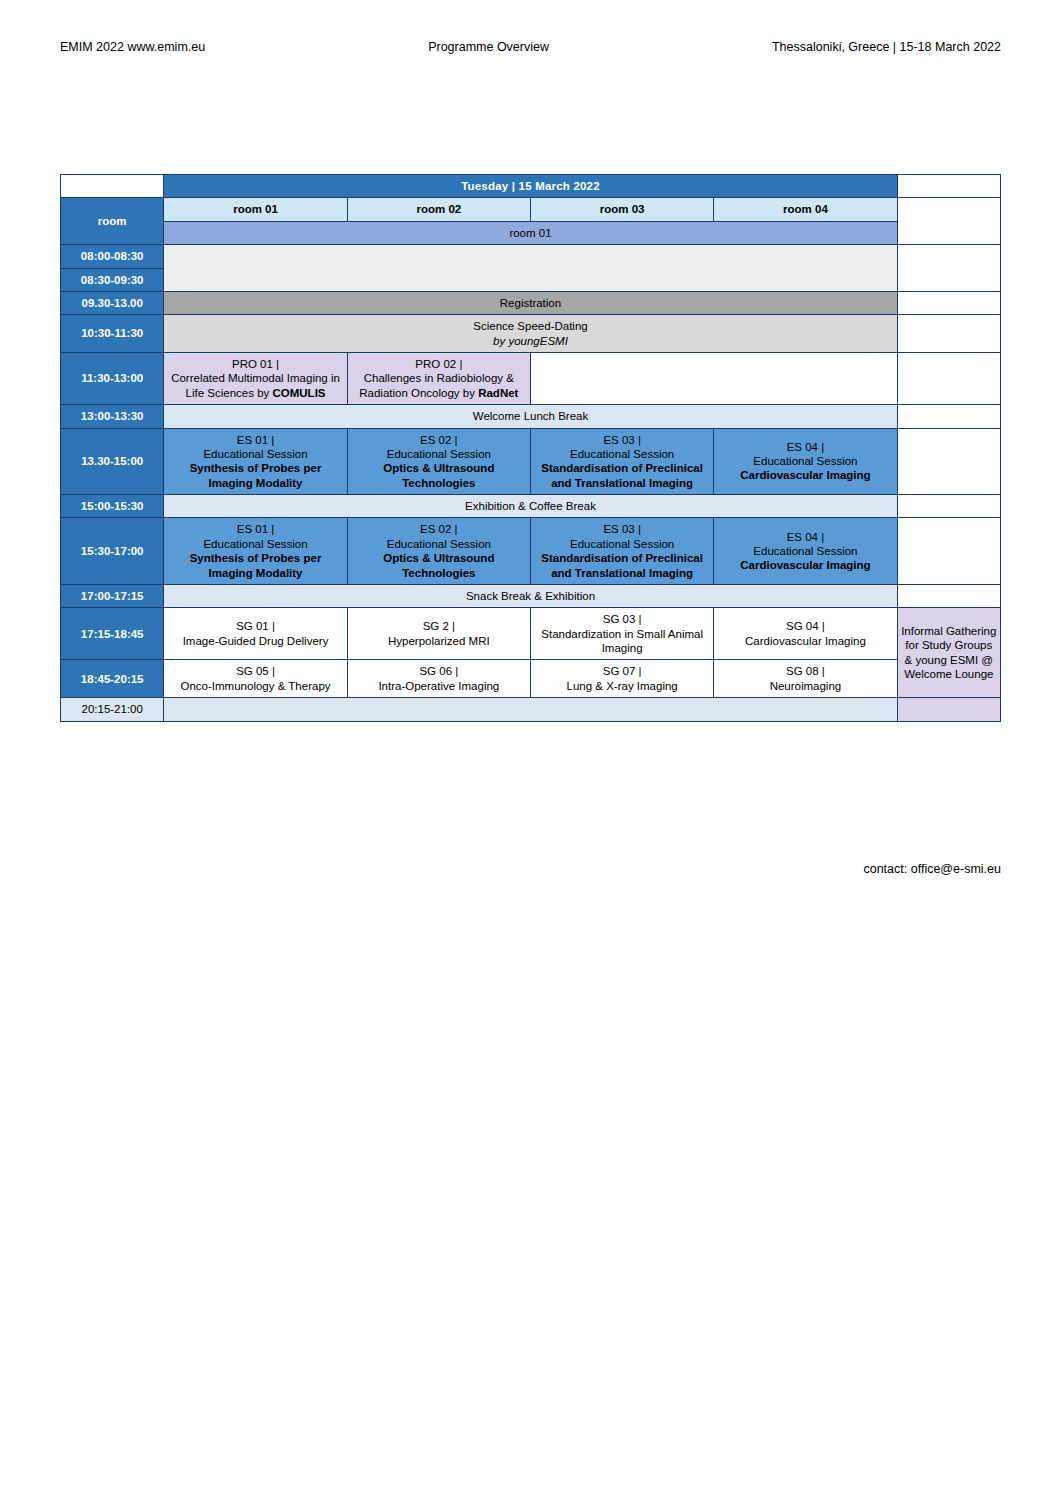EMIM 2022 www.emim.eu
Programme Overview
Thessaloniki, Greece | 15-18 March 2022
| | Tuesday / 15 March 2022 | |
| room | room 01 | room 02 | room 03 | room 04 | |
| room 01 |
| 08:00-08:30 | | |
| 08:30-09:30 |
| 09.30-13.00 | Registration | |
| 10:30-11:30 | Science Speed-Dating by youngESMI | |
| 11:30-13:00 | PRO 01 / Correlated Multimodal Imaging in Life Sciences by COMULIS | PRO 02 / Challenges in Radiobiology & Radiation Oncology by RadNet | | |
| 13:00-13:30 | Welcome Lunch Break | |
| 13.30-15:00 | ES 01 / Educational Session Synthesis of Probes per Imaging Modality | ES 02 / Educational Session Optics & Ultrasound Technologies | ES 03 / Educational Session Standardisation of Preclinical and Translational Imaging | ES 04 / Educational Session Cardiovascular Imaging | |
| 15:00-15:30 | Exhibition & Coffee Break | |
| 15:30-17:00 | ES 01 / Educational Session Synthesis of Probes per Imaging Modality | ES 02 / Educational Session Optics & Ultrasound Technologies | ES 03 / Educational Session Standardisation of Preclinical and Translational Imaging | ES 04 / Educational Session Cardiovascular Imaging | |
| 17:00-17:15 | Snack Break & Exhibition | |
| 17:15-18:45 | SG 01 / Image-Guided Drug Delivery | SG 2 / Hyperpolarized MRI | SG 03 / Standardization in Small Animal Imaging | SG 04 / Cardiovascular Imaging | Informal Gathering for Study Groups & young ESMI @ Welcome Lounge |
| 18:45-20:15 | SG 05 / Onco-Immunology & Therapy | SG 06 / Intra-Operative Imaging | SG 07 / Lung & X-ray Imaging | SG 08 / Neuroimaging |
| 20:15-21:00 | | |
contact: office@e-smi.eu